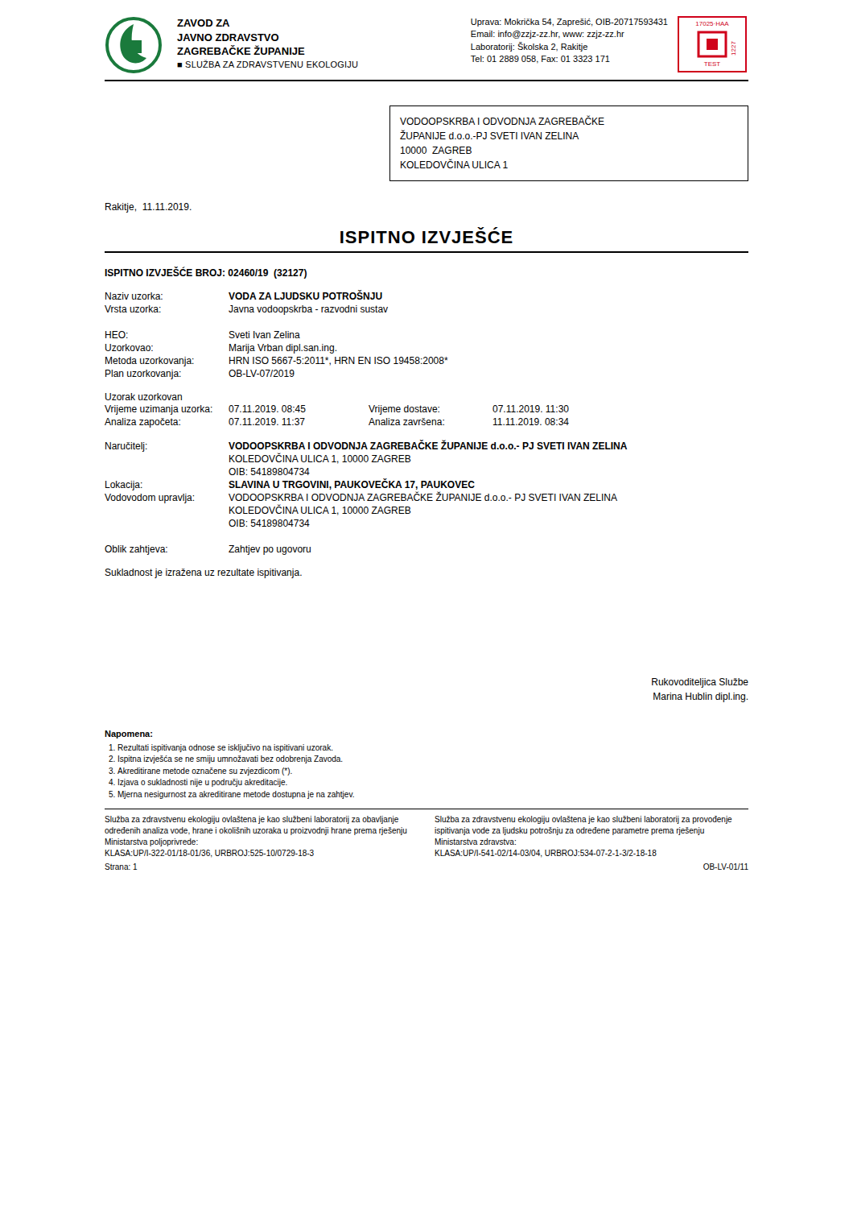ZAVOD ZA
JAVNO ZDRAVSTVO
ZAGREBAČKE ŽUPANIJE
■ SLUŽBA ZA ZDRAVSTVENU EKOLOGIJU
Uprava: Mokrička 54, Zaprešić, OIB-20717593431
Email: info@zzjz-zz.hr, www: zzjz-zz.hr
Laboratorij: Školska 2, Rakitje
Tel: 01 2889 058, Fax: 01 3323 171
17025·HAA 1227 TEST
VODOOPSKRBA I ODVODNJA ZAGREBAČKE
ŽUPANIJE d.o.o.-PJ SVETI IVAN ZELINA
10000 ZAGREB
KOLEDOVČINA ULICA 1
Rakitje, 11.11.2019.
ISPITNO IZVJEŠĆE
ISPITNO IZVJEŠĆE BROJ: 02460/19 (32127)
| Naziv uzorka: | VODA ZA LJUDSKU POTROŠNJU |
| Vrsta uzorka: | Javna vodoopskrba - razvodni sustav |
| HEO: | Sveti Ivan Zelina |
| Uzorkovao: | Marija Vrban dipl.san.ing. |
| Metoda uzorkovanja: | HRN ISO 5667-5:2011*, HRN EN ISO 19458:2008* |
| Plan uzorkovanja: | OB-LV-07/2019 |
Uzorak uzorkovan
| Vrijeme uzimanja uzorka: | 07.11.2019. 08:45 | Vrijeme dostave: | 07.11.2019. 11:30 |
| Analiza započeta: | 07.11.2019. 11:37 | Analiza završena: | 11.11.2019. 08:34 |
| Naručitelj: | VODOOPSKRBA I ODVODNJA ZAGREBAČKE ŽUPANIJE d.o.o.- PJ SVETI IVAN ZELINA |
| | KOLEDOVČINA ULICA 1, 10000 ZAGREB |
| | OIB: 54189804734 |
| Lokacija: | SLAVINA U TRGOVINI, PAUKOVEČKA 17, PAUKOVEC |
| Vodovodom upravlja: | VODOOPSKRBA I ODVODNJA ZAGREBAČKE ŽUPANIJE d.o.o.- PJ SVETI IVAN ZELINA |
| | KOLEDOVČINA ULICA 1, 10000 ZAGREB |
| | OIB: 54189804734 |
| Oblik zahtjeva: | Zahtjev po ugovoru |
Sukladnost je izražena uz rezultate ispitivanja.
Rukovoditeljica Službe
Marina Hublin dipl.ing.
Napomena:
Rezultati ispitivanja odnose se isključivo na ispitivani uzorak.
Ispitna izvješća se ne smiju umnožavati bez odobrenja Zavoda.
Akreditirane metode označene su zvjezdicom (*).
Izjava o sukladnosti nije u području akreditacije.
Mjerna nesigurnost za akreditirane metode dostupna je na zahtjev.
Služba za zdravstvenu ekologiju ovlaštena je kao službeni laboratorij za obavljanje određenih analiza vode, hrane i okolišnih uzoraka u proizvodnji hrane prema rješenju Ministarstva poljoprivrede:
KLASA:UP/I-322-01/18-01/36, URBROJ:525-10/0729-18-3
Služba za zdravstvenu ekologiju ovlaštena je kao službeni laboratorij za provođenje ispitivanja vode za ljudsku potrošnju za određene parametre prema rješenju Ministarstva zdravstva:
KLASA:UP/I-541-02/14-03/04, URBROJ:534-07-2-1-3/2-18-18
Strana: 1 OB-LV-01/11